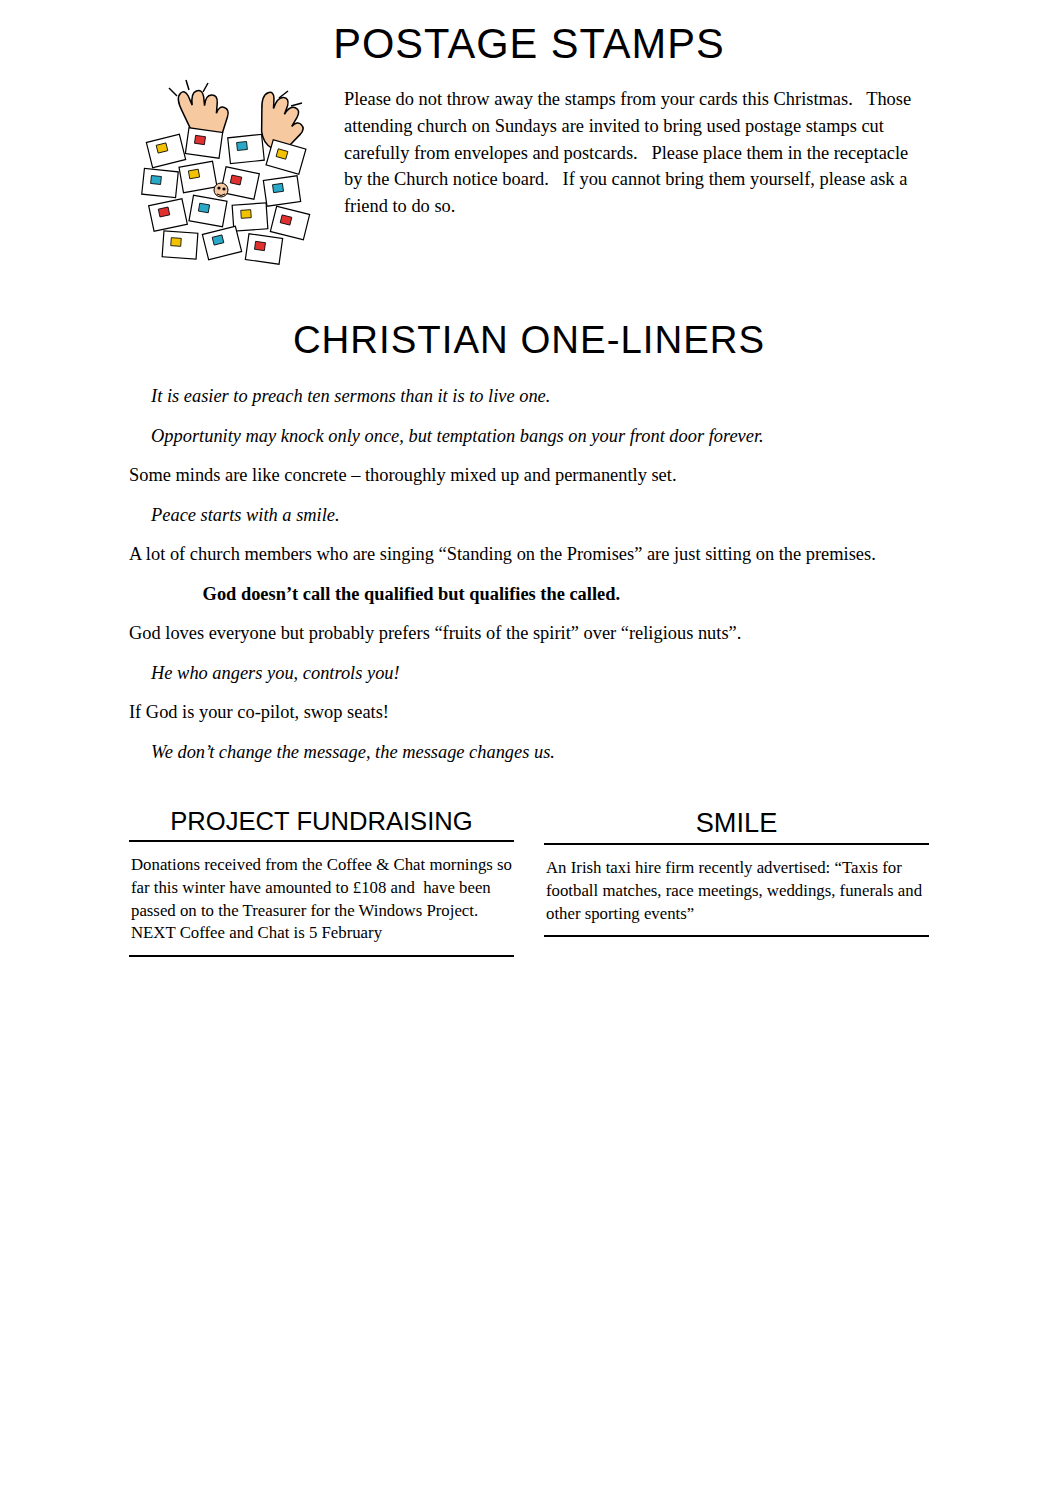POSTAGE STAMPS
Please do not throw away the stamps from your cards this Christmas. Those attending church on Sundays are invited to bring used postage stamps cut carefully from envelopes and postcards. Please place them in the receptacle by the Church notice board. If you cannot bring them yourself, please ask a friend to do so.
CHRISTIAN ONE-LINERS
It is easier to preach ten sermons than it is to live one.
Opportunity may knock only once, but temptation bangs on your front door forever.
Some minds are like concrete – thoroughly mixed up and permanently set.
Peace starts with a smile.
A lot of church members who are singing “Standing on the Promises” are just sitting on the premises.
God doesn’t call the qualified but qualifies the called.
God loves everyone but probably prefers “fruits of the spirit” over “religious nuts”.
He who angers you, controls you!
If God is your co-pilot, swop seats!
We don’t change the message, the message changes us.
PROJECT FUNDRAISING
Donations received from the Coffee & Chat mornings so far this winter have amounted to £108 and have been passed on to the Treasurer for the Windows Project. NEXT Coffee and Chat is 5 February
SMILE
An Irish taxi hire firm recently advertised: “Taxis for football matches, race meetings, weddings, funerals and other sporting events”